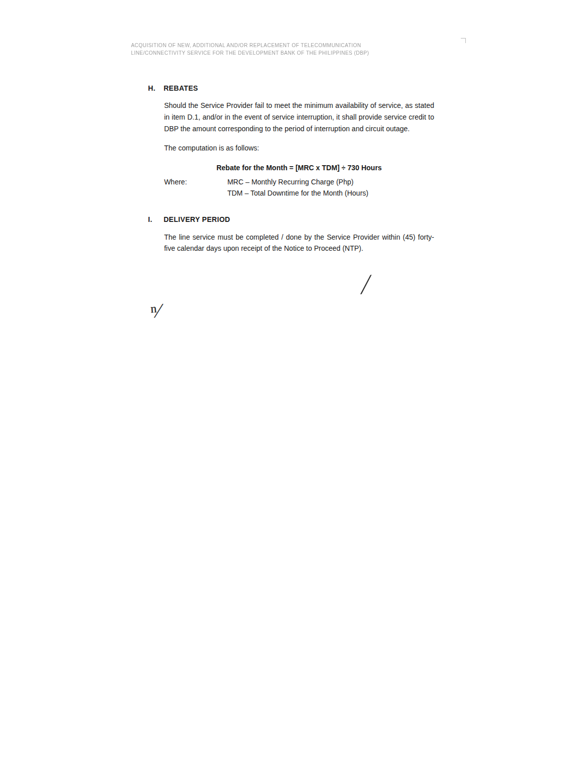Acquisition of New, Additional and/or Replacement of Telecommunication
Line/Connectivity Service for the Development Bank of the Philippines (DBP)
H. REBATES
Should the Service Provider fail to meet the minimum availability of service, as stated in item D.1, and/or in the event of service interruption, it shall provide service credit to DBP the amount corresponding to the period of interruption and circuit outage.
The computation is as follows:
Rebate for the Month = [MRC x TDM] ÷ 730 Hours
Where:
MRC – Monthly Recurring Charge (Php)
TDM – Total Downtime for the Month (Hours)
I. DELIVERY PERIOD
The line service must be completed / done by the Service Provider within (45) forty-five calendar days upon receipt of the Notice to Proceed (NTP).
 ⁄ 
ⁿ⁄